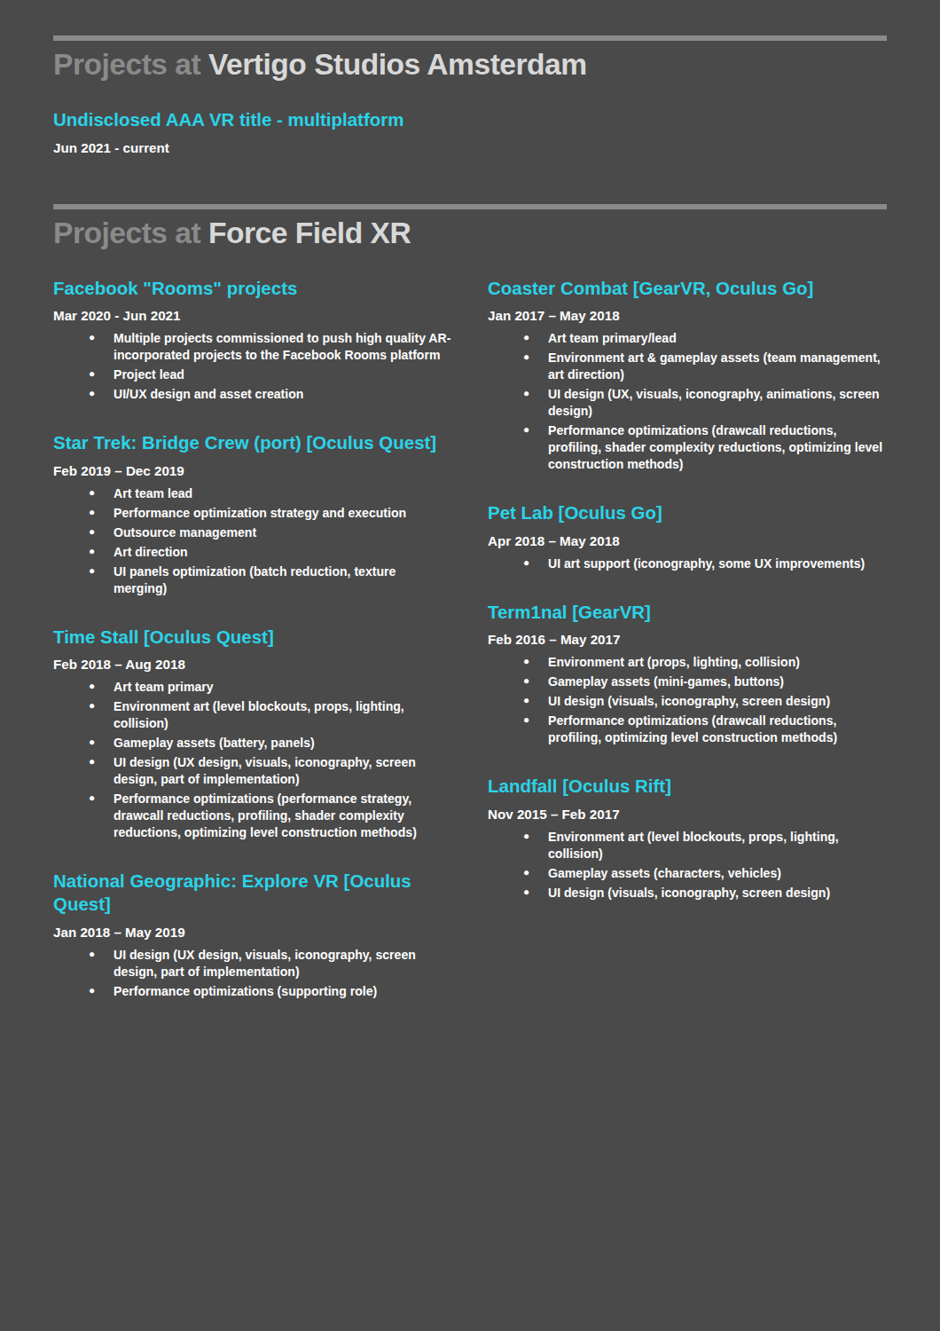Projects at Vertigo Studios Amsterdam
Undisclosed AAA VR title - multiplatform
Jun 2021 - current
Projects at Force Field XR
Facebook "Rooms" projects
Mar 2020 - Jun 2021
Multiple projects commissioned to push high quality AR-incorporated projects to the Facebook Rooms platform
Project lead
UI/UX design and asset creation
Star Trek: Bridge Crew (port) [Oculus Quest]
Feb 2019 – Dec 2019
Art team lead
Performance optimization strategy and execution
Outsource management
Art direction
UI panels optimization (batch reduction, texture merging)
Time Stall [Oculus Quest]
Feb 2018 – Aug 2018
Art team primary
Environment art (level blockouts, props, lighting, collision)
Gameplay assets (battery, panels)
UI design (UX design, visuals, iconography, screen design, part of implementation)
Performance optimizations (performance strategy, drawcall reductions, profiling, shader complexity reductions, optimizing level construction methods)
National Geographic: Explore VR [Oculus Quest]
Jan 2018 – May 2019
UI design (UX design, visuals, iconography, screen design, part of implementation)
Performance optimizations (supporting role)
Coaster Combat [GearVR, Oculus Go]
Jan 2017 – May 2018
Art team primary/lead
Environment art & gameplay assets (team management, art direction)
UI design (UX, visuals, iconography, animations, screen design)
Performance optimizations (drawcall reductions, profiling, shader complexity reductions, optimizing level construction methods)
Pet Lab [Oculus Go]
Apr 2018 – May 2018
UI art support (iconography, some UX improvements)
Term1nal [GearVR]
Feb 2016 – May 2017
Environment art (props, lighting, collision)
Gameplay assets (mini-games, buttons)
UI design (visuals, iconography, screen design)
Performance optimizations (drawcall reductions, profiling, optimizing level construction methods)
Landfall [Oculus Rift]
Nov 2015 – Feb 2017
Environment art (level blockouts, props, lighting, collision)
Gameplay assets (characters, vehicles)
UI design (visuals, iconography, screen design)